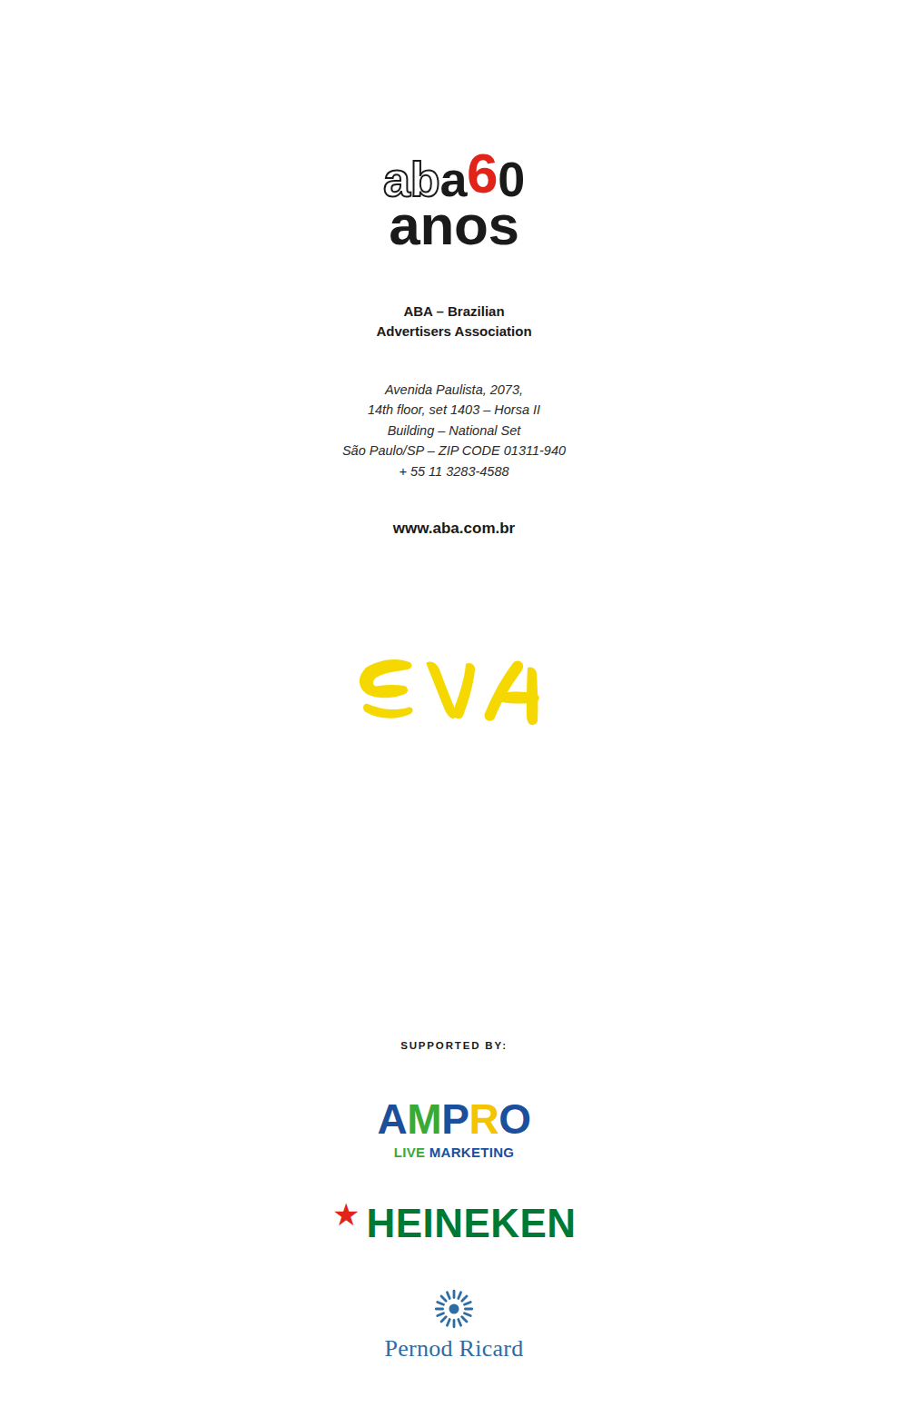ab a 60
anos
ABA – Brazilian
Advertisers Association
Avenida Paulista, 2073,
14th floor, set 1403 – Horsa II
Building – National Set
São Paulo/SP – ZIP CODE 01311-940
+ 55 11 3283-4588
www.aba.com.br
Supported by:
AMPRO
LIVE MARKETING
★ HEINEKEN
Pernod Ricard